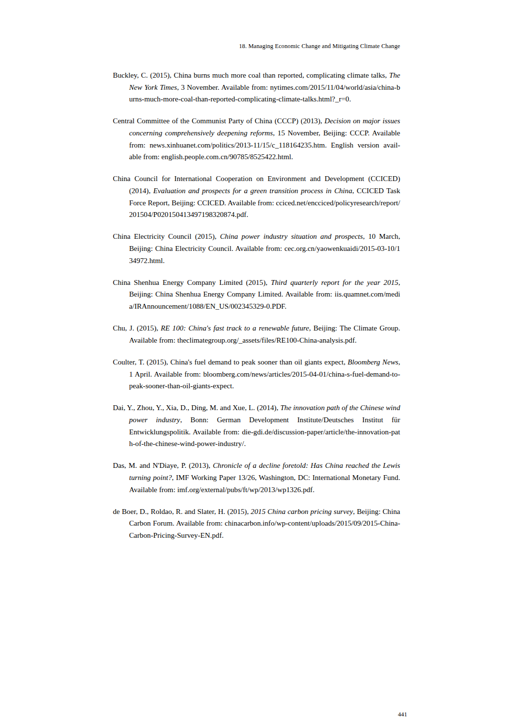18. Managing Economic Change and Mitigating Climate Change
Buckley, C. (2015), China burns much more coal than reported, complicating climate talks, The New York Times, 3 November. Available from: nytimes.com/2015/11/04/world/asia/china-burns-much-more-coal-than-reported-complicating-climate-talks.html?_r=0.
Central Committee of the Communist Party of China (CCCP) (2013), Decision on major issues concerning comprehensively deepening reforms, 15 November, Beijing: CCCP. Available from: news.xinhuanet.com/politics/2013-11/15/c_118164235.htm. English version available from: english.people.com.cn/90785/8525422.html.
China Council for International Cooperation on Environment and Development (CCICED) (2014), Evaluation and prospects for a green transition process in China, CCICED Task Force Report, Beijing: CCICED. Available from: cciced.net/encciced/policyresearch/report/201504/P020150413497198320874.pdf.
China Electricity Council (2015), China power industry situation and prospects, 10 March, Beijing: China Electricity Council. Available from: cec.org.cn/yaowenkuaidi/2015-03-10/134972.html.
China Shenhua Energy Company Limited (2015), Third quarterly report for the year 2015, Beijing: China Shenhua Energy Company Limited. Available from: iis.quamnet.com/media/IRAnnouncement/1088/EN_US/002345329-0.PDF.
Chu, J. (2015), RE 100: China's fast track to a renewable future, Beijing: The Climate Group. Available from: theclimategroup.org/_assets/files/RE100-China-analysis.pdf.
Coulter, T. (2015), China's fuel demand to peak sooner than oil giants expect, Bloomberg News, 1 April. Available from: bloomberg.com/news/articles/2015-04-01/china-s-fuel-demand-to-peak-sooner-than-oil-giants-expect.
Dai, Y., Zhou, Y., Xia, D., Ding, M. and Xue, L. (2014), The innovation path of the Chinese wind power industry, Bonn: German Development Institute/Deutsches Institut für Entwicklungspolitik. Available from: die-gdi.de/discussion-paper/article/the-innovation-path-of-the-chinese-wind-power-industry/.
Das, M. and N'Diaye, P. (2013), Chronicle of a decline foretold: Has China reached the Lewis turning point?, IMF Working Paper 13/26, Washington, DC: International Monetary Fund. Available from: imf.org/external/pubs/ft/wp/2013/wp1326.pdf.
de Boer, D., Roldao, R. and Slater, H. (2015), 2015 China carbon pricing survey, Beijing: China Carbon Forum. Available from: chinacarbon.info/wp-content/uploads/2015/09/2015-China-Carbon-Pricing-Survey-EN.pdf.
441